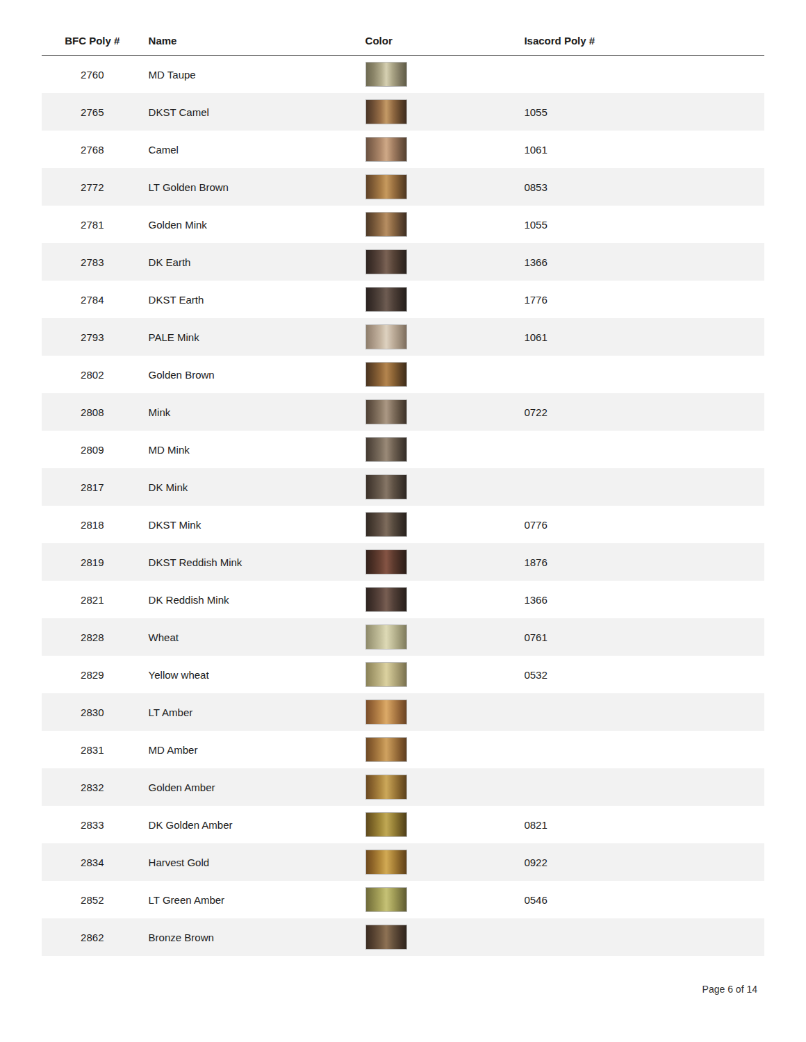| BFC Poly # | Name | Color | Isacord Poly # |
| --- | --- | --- | --- |
| 2760 | MD Taupe | | |
| 2765 | DKST Camel | | 1055 |
| 2768 | Camel | | 1061 |
| 2772 | LT Golden Brown | | 0853 |
| 2781 | Golden Mink | | 1055 |
| 2783 | DK Earth | | 1366 |
| 2784 | DKST Earth | | 1776 |
| 2793 | PALE Mink | | 1061 |
| 2802 | Golden Brown | | |
| 2808 | Mink | | 0722 |
| 2809 | MD Mink | | |
| 2817 | DK Mink | | |
| 2818 | DKST Mink | | 0776 |
| 2819 | DKST Reddish Mink | | 1876 |
| 2821 | DK Reddish Mink | | 1366 |
| 2828 | Wheat | | 0761 |
| 2829 | Yellow wheat | | 0532 |
| 2830 | LT Amber | | |
| 2831 | MD Amber | | |
| 2832 | Golden Amber | | |
| 2833 | DK Golden Amber | | 0821 |
| 2834 | Harvest Gold | | 0922 |
| 2852 | LT Green Amber | | 0546 |
| 2862 | Bronze Brown | | |
Page 6 of 14